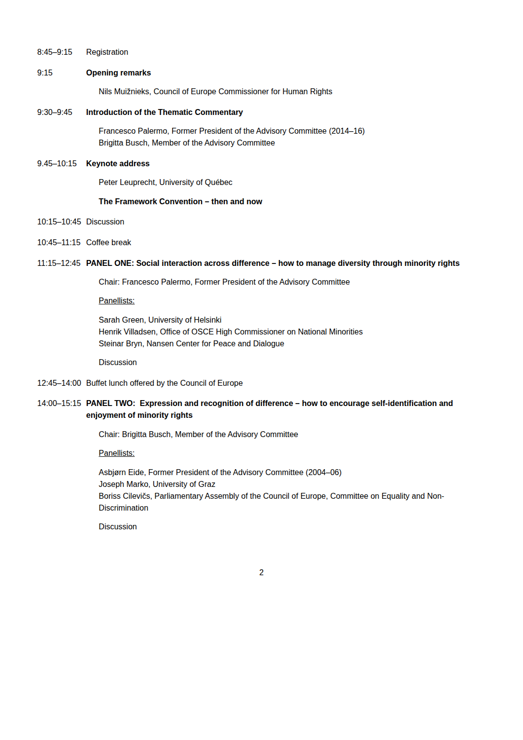| 8:45–9:15 | Registration |
| 9:15 | Opening remarks Nils Muižnieks, Council of Europe Commissioner for Human Rights |
| 9:30–9:45 | Introduction of the Thematic Commentary Francesco Palermo, Former President of the Advisory Committee (2014–16) Brigitta Busch, Member of the Advisory Committee |
| 9.45–10:15 | Keynote address Peter Leuprecht, University of Québec The Framework Convention – then and now |
| 10:15–10:45 | Discussion |
| 10:45–11:15 | Coffee break |
| 11:15–12:45 | PANEL ONE: Social interaction across difference – how to manage diversity through minority rights Chair: Francesco Palermo, Former President of the Advisory Committee Panellists: Sarah Green, University of Helsinki Henrik Villadsen, Office of OSCE High Commissioner on National Minorities Steinar Bryn, Nansen Center for Peace and Dialogue Discussion |
| 12:45–14:00 | Buffet lunch offered by the Council of Europe |
| 14:00–15:15 | PANEL TWO: Expression and recognition of difference – how to encourage self-identification and enjoyment of minority rights Chair: Brigitta Busch, Member of the Advisory Committee Panellists: Asbjørn Eide, Former President of the Advisory Committee (2004–06) Joseph Marko, University of Graz Boriss Cilevičs, Parliamentary Assembly of the Council of Europe, Committee on Equality and Non-Discrimination Discussion |
2